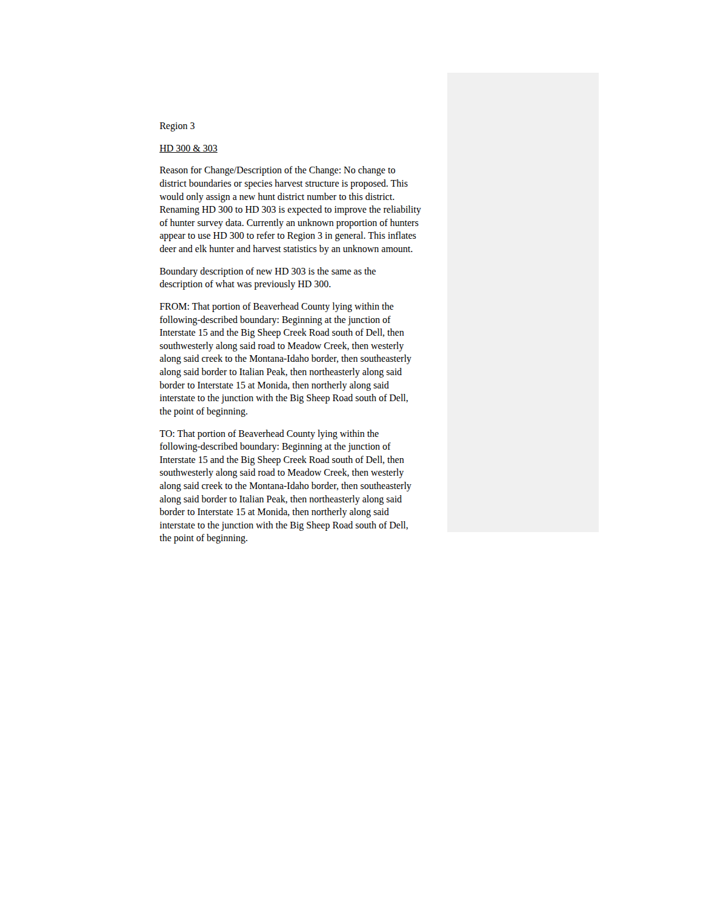Region 3
HD 300 & 303
Reason for Change/Description of the Change: No change to district boundaries or species harvest structure is proposed. This would only assign a new hunt district number to this district. Renaming HD 300 to HD 303 is expected to improve the reliability of hunter survey data. Currently an unknown proportion of hunters appear to use HD 300 to refer to Region 3 in general. This inflates deer and elk hunter and harvest statistics by an unknown amount.
Boundary description of new HD 303 is the same as the description of what was previously HD 300.
FROM: That portion of Beaverhead County lying within the following-described boundary: Beginning at the junction of Interstate 15 and the Big Sheep Creek Road south of Dell, then southwesterly along said road to Meadow Creek, then westerly along said creek to the Montana-Idaho border, then southeasterly along said border to Italian Peak, then northeasterly along said border to Interstate 15 at Monida, then northerly along said interstate to the junction with the Big Sheep Road south of Dell, the point of beginning.
TO: That portion of Beaverhead County lying within the following-described boundary: Beginning at the junction of Interstate 15 and the Big Sheep Creek Road south of Dell, then southwesterly along said road to Meadow Creek, then westerly along said creek to the Montana-Idaho border, then southeasterly along said border to Italian Peak, then northeasterly along said border to Interstate 15 at Monida, then northerly along said interstate to the junction with the Big Sheep Road south of Dell, the point of beginning.